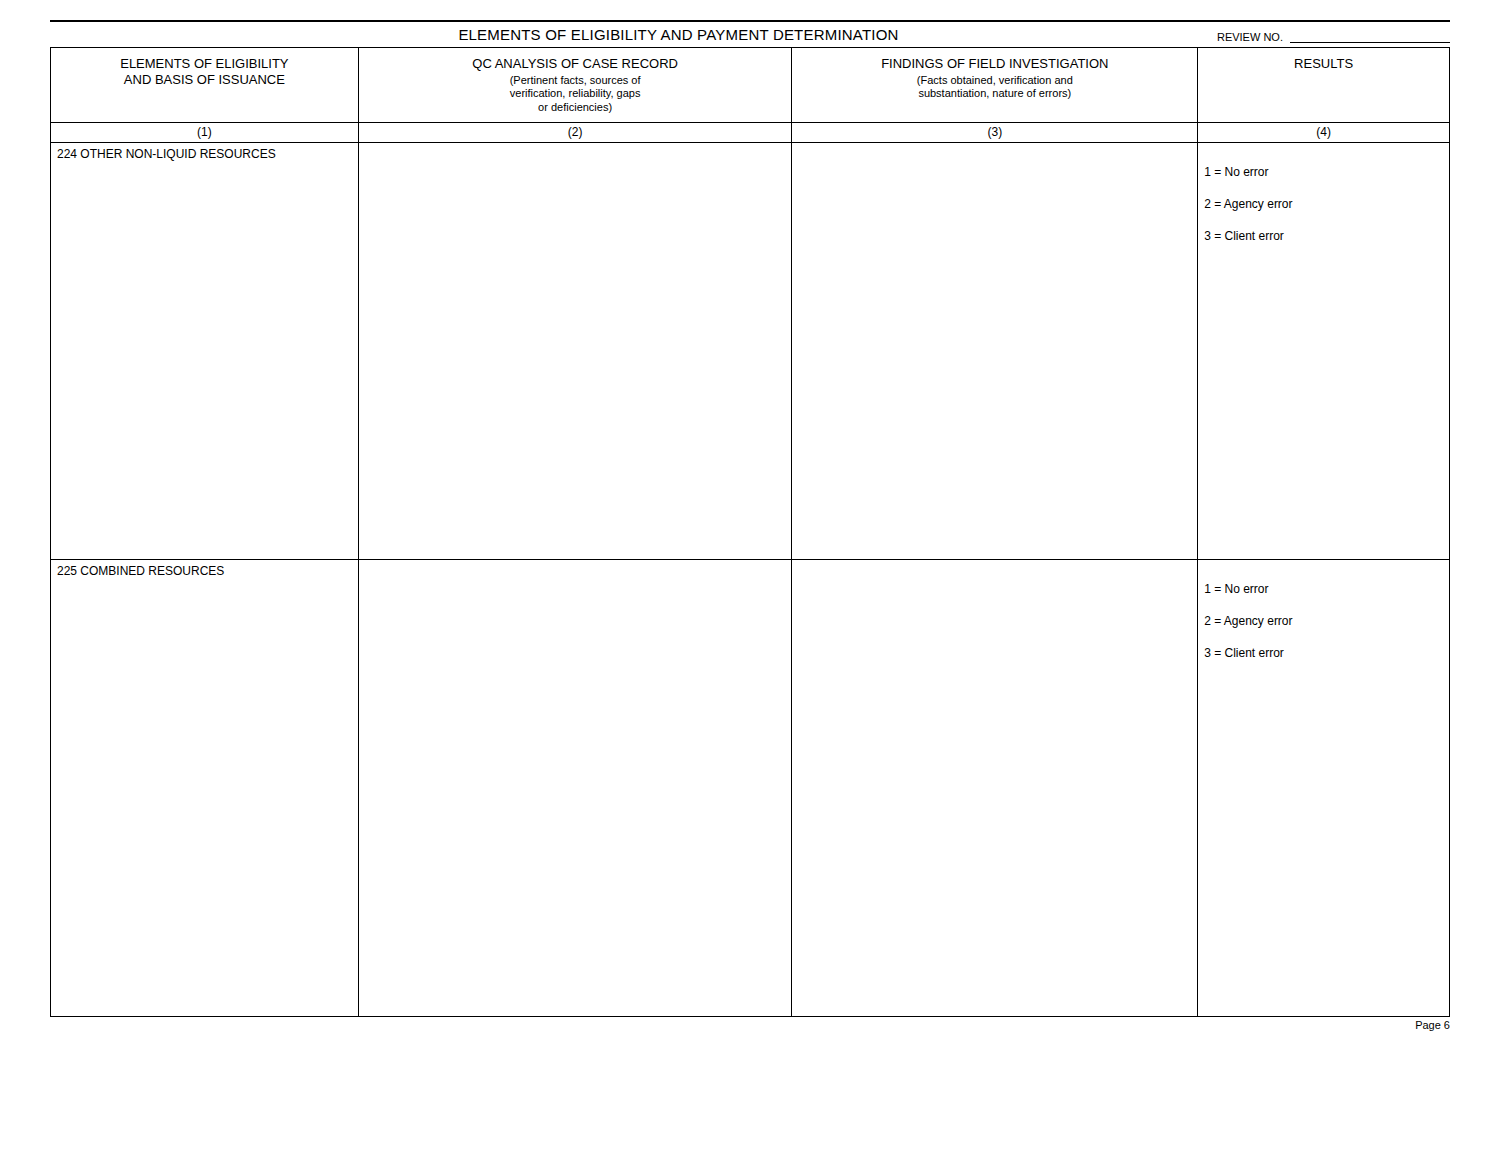ELEMENTS OF ELIGIBILITY AND PAYMENT DETERMINATION
REVIEW NO.
| ELEMENTS OF ELIGIBILITY AND BASIS OF ISSUANCE | QC ANALYSIS OF CASE RECORD (Pertinent facts, sources of verification, reliability, gaps or deficiencies) | FINDINGS OF FIELD INVESTIGATION (Facts obtained, verification and substantiation, nature of errors) | RESULTS |
| --- | --- | --- | --- |
| (1) | (2) | (3) | (4) |
| 224 OTHER NON-LIQUID RESOURCES | | | 1 = No error 2 = Agency error 3 = Client error |
| 225 COMBINED RESOURCES | | | 1 = No error 2 = Agency error 3 = Client error |
Page 6